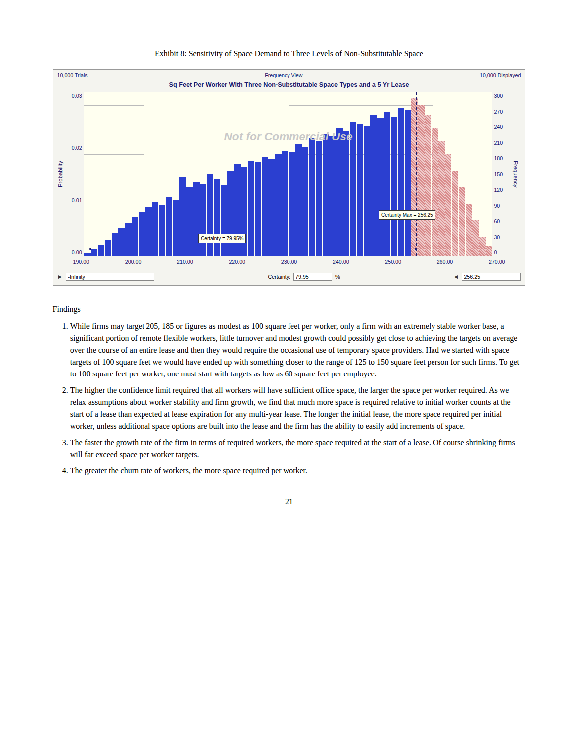Exhibit 8: Sensitivity of Space Demand to Three Levels of Non-Substitutable Space
10,000 Trials Frequency View 10,000 Displayed
Sq Feet Per Worker With Three Non-Substitutable Space Types and a 5 Yr Lease
Probability
0.03 0.02 0.01 0.00
Not for Commercial Use
Certainty Max = 256.25
Certainty = 79.95%
300 270 240 210 180 150 120 90 60 30 0
Frequency
190.00 200.00 210.00 220.00 230.00 240.00 250.00 260.00 270.00
► Certainty: % ◄
Findings
While firms may target 205, 185 or figures as modest as 100 square feet per worker, only a firm with an extremely stable worker base, a significant portion of remote flexible workers, little turnover and modest growth could possibly get close to achieving the targets on average over the course of an entire lease and then they would require the occasional use of temporary space providers. Had we started with space targets of 100 square feet we would have ended up with something closer to the range of 125 to 150 square feet person for such firms. To get to 100 square feet per worker, one must start with targets as low as 60 square feet per employee.
The higher the confidence limit required that all workers will have sufficient office space, the larger the space per worker required. As we relax assumptions about worker stability and firm growth, we find that much more space is required relative to initial worker counts at the start of a lease than expected at lease expiration for any multi-year lease. The longer the initial lease, the more space required per initial worker, unless additional space options are built into the lease and the firm has the ability to easily add increments of space.
The faster the growth rate of the firm in terms of required workers, the more space required at the start of a lease. Of course shrinking firms will far exceed space per worker targets.
The greater the churn rate of workers, the more space required per worker.
21